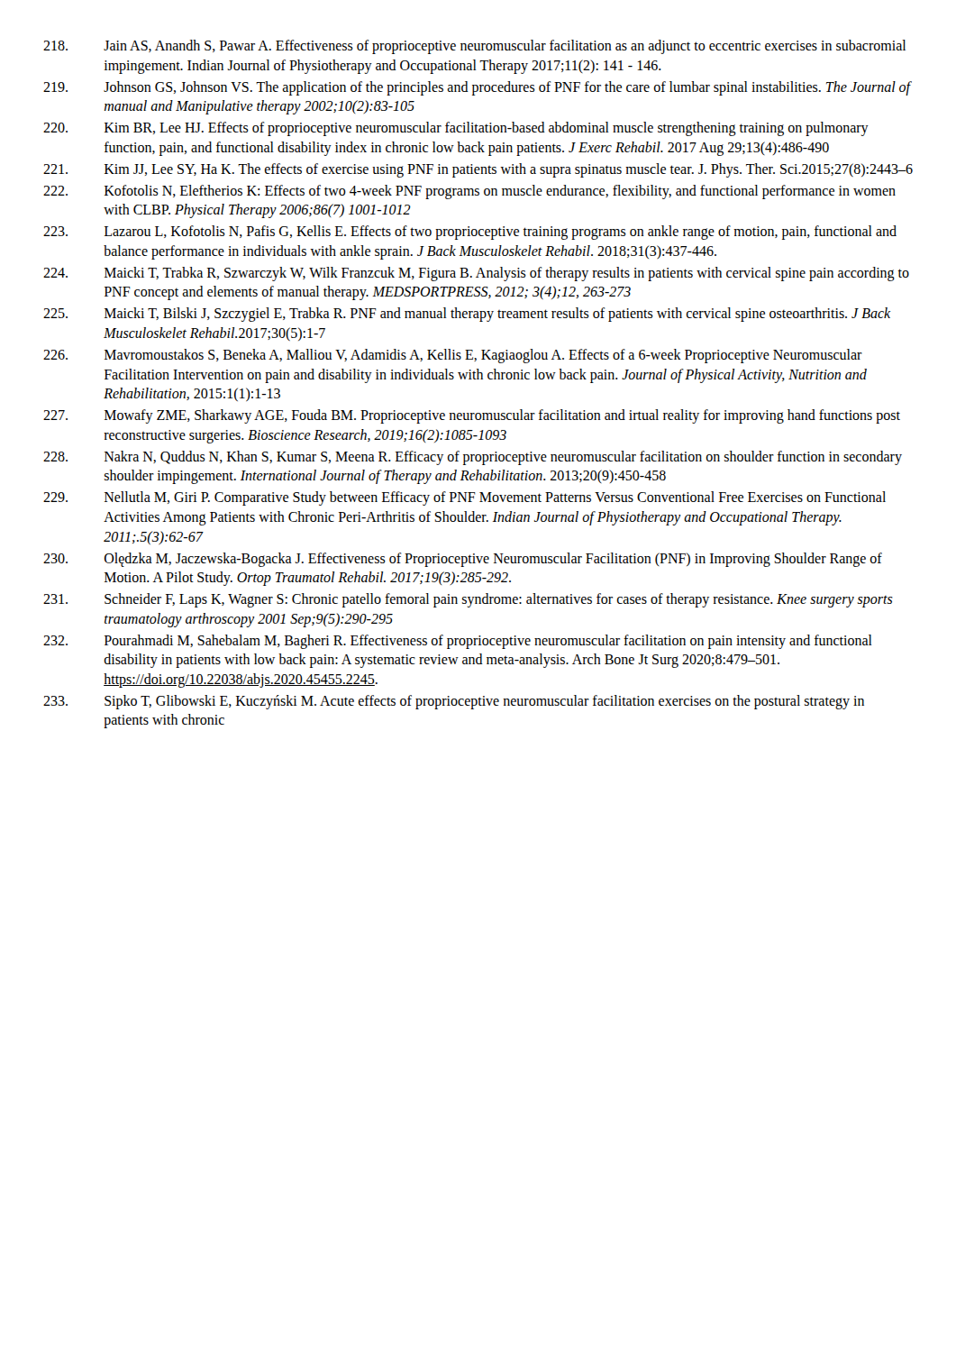218. Jain AS, Anandh S, Pawar A. Effectiveness of proprioceptive neuromuscular facilitation as an adjunct to eccentric exercises in subacromial impingement. Indian Journal of Physiotherapy and Occupational Therapy 2017;11(2): 141 - 146.
219. Johnson GS, Johnson VS. The application of the principles and procedures of PNF for the care of lumbar spinal instabilities. The Journal of manual and Manipulative therapy 2002;10(2):83-105
220. Kim BR, Lee HJ. Effects of proprioceptive neuromuscular facilitation-based abdominal muscle strengthening training on pulmonary function, pain, and functional disability index in chronic low back pain patients. J Exerc Rehabil. 2017 Aug 29;13(4):486-490
221. Kim JJ, Lee SY, Ha K. The effects of exercise using PNF in patients with a supra spinatus muscle tear. J. Phys. Ther. Sci.2015;27(8):2443–6
222. Kofotolis N, Eleftherios K: Effects of two 4-week PNF programs on muscle endurance, flexibility, and functional performance in women with CLBP. Physical Therapy 2006;86(7) 1001-1012
223. Lazarou L, Kofotolis N, Pafis G, Kellis E. Effects of two proprioceptive training programs on ankle range of motion, pain, functional and balance performance in individuals with ankle sprain. J Back Musculoskelet Rehabil. 2018;31(3):437-446.
224. Maicki T, Trabka R, Szwarczyk W, Wilk Franzcuk M, Figura B. Analysis of therapy results in patients with cervical spine pain according to PNF concept and elements of manual therapy. MEDSPORTPRESS, 2012; 3(4);12, 263-273
225. Maicki T, Bilski J, Szczygiel E, Trabka R. PNF and manual therapy treament results of patients with cervical spine osteoarthritis. J Back Musculoskelet Rehabil. 2017;30(5):1-7
226. Mavromoustakos S, Beneka A, Malliou V, Adamidis A, Kellis E, Kagiaoglou A. Effects of a 6-week Proprioceptive Neuromuscular Facilitation Intervention on pain and disability in individuals with chronic low back pain. Journal of Physical Activity, Nutrition and Rehabilitation, 2015:1(1):1-13
227. Mowafy ZME, Sharkawy AGE, Fouda BM. Proprioceptive neuromuscular facilitation and irtual reality for improving hand functions post reconstructive surgeries. Bioscience Research, 2019;16(2):1085-1093
228. Nakra N, Quddus N, Khan S, Kumar S, Meena R. Efficacy of proprioceptive neuromuscular facilitation on shoulder function in secondary shoulder impingement. International Journal of Therapy and Rehabilitation. 2013;20(9):450-458
229. Nellutla M, Giri P. Comparative Study between Efficacy of PNF Movement Patterns Versus Conventional Free Exercises on Functional Activities Among Patients with Chronic Peri-Arthritis of Shoulder. Indian Journal of Physiotherapy and Occupational Therapy. 2011;.5(3):62-67
230. Olędzka M, Jaczewska-Bogacka J. Effectiveness of Proprioceptive Neuromuscular Facilitation (PNF) in Improving Shoulder Range of Motion. A Pilot Study. Ortop Traumatol Rehabil. 2017;19(3):285-292.
231. Schneider F, Laps K, Wagner S: Chronic patello femoral pain syndrome: alternatives for cases of therapy resistance. Knee surgery sports traumatology arthroscopy 2001 Sep;9(5):290-295
232. Pourahmadi M, Sahebalam M, Bagheri R. Effectiveness of proprioceptive neuromuscular facilitation on pain intensity and functional disability in patients with low back pain: A systematic review and meta-analysis. Arch Bone Jt Surg 2020;8:479–501. https://doi.org/10.22038/abjs.2020.45455.2245.
233. Sipko T, Glibowski E, Kuczyński M. Acute effects of proprioceptive neuromuscular facilitation exercises on the postural strategy in patients with chronic